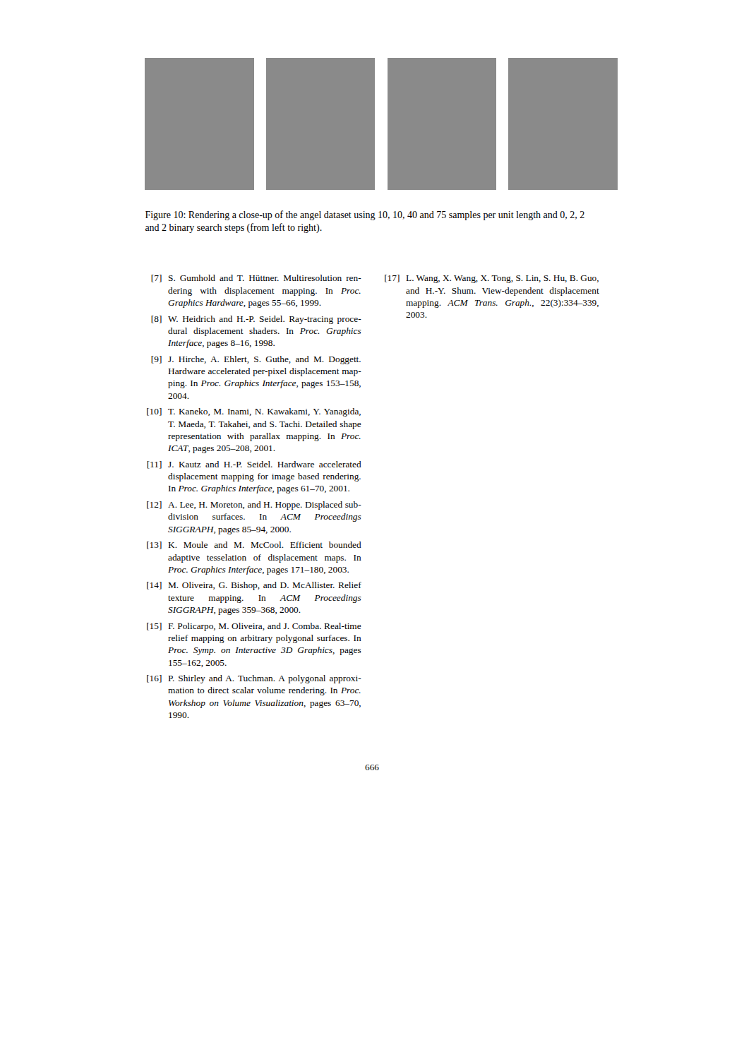Figure 10: Rendering a close-up of the angel dataset using 10, 10, 40 and 75 samples per unit length and 0, 2, 2 and 2 binary search steps (from left to right).
[7] S. Gumhold and T. Hüttner. Multiresolution rendering with displacement mapping. In Proc. Graphics Hardware, pages 55–66, 1999.
[8] W. Heidrich and H.-P. Seidel. Ray-tracing procedural displacement shaders. In Proc. Graphics Interface, pages 8–16, 1998.
[9] J. Hirche, A. Ehlert, S. Guthe, and M. Doggett. Hardware accelerated per-pixel displacement mapping. In Proc. Graphics Interface, pages 153–158, 2004.
[10] T. Kaneko, M. Inami, N. Kawakami, Y. Yanagida, T. Maeda, T. Takahei, and S. Tachi. Detailed shape representation with parallax mapping. In Proc. ICAT, pages 205–208, 2001.
[11] J. Kautz and H.-P. Seidel. Hardware accelerated displacement mapping for image based rendering. In Proc. Graphics Interface, pages 61–70, 2001.
[12] A. Lee, H. Moreton, and H. Hoppe. Displaced subdivision surfaces. In ACM Proceedings SIGGRAPH, pages 85–94, 2000.
[13] K. Moule and M. McCool. Efficient bounded adaptive tesselation of displacement maps. In Proc. Graphics Interface, pages 171–180, 2003.
[14] M. Oliveira, G. Bishop, and D. McAllister. Relief texture mapping. In ACM Proceedings SIGGRAPH, pages 359–368, 2000.
[15] F. Policarpo, M. Oliveira, and J. Comba. Real-time relief mapping on arbitrary polygonal surfaces. In Proc. Symp. on Interactive 3D Graphics, pages 155–162, 2005.
[16] P. Shirley and A. Tuchman. A polygonal approximation to direct scalar volume rendering. In Proc. Workshop on Volume Visualization, pages 63–70, 1990.
[17] L. Wang, X. Wang, X. Tong, S. Lin, S. Hu, B. Guo, and H.-Y. Shum. View-dependent displacement mapping. ACM Trans. Graph., 22(3):334–339, 2003.
666